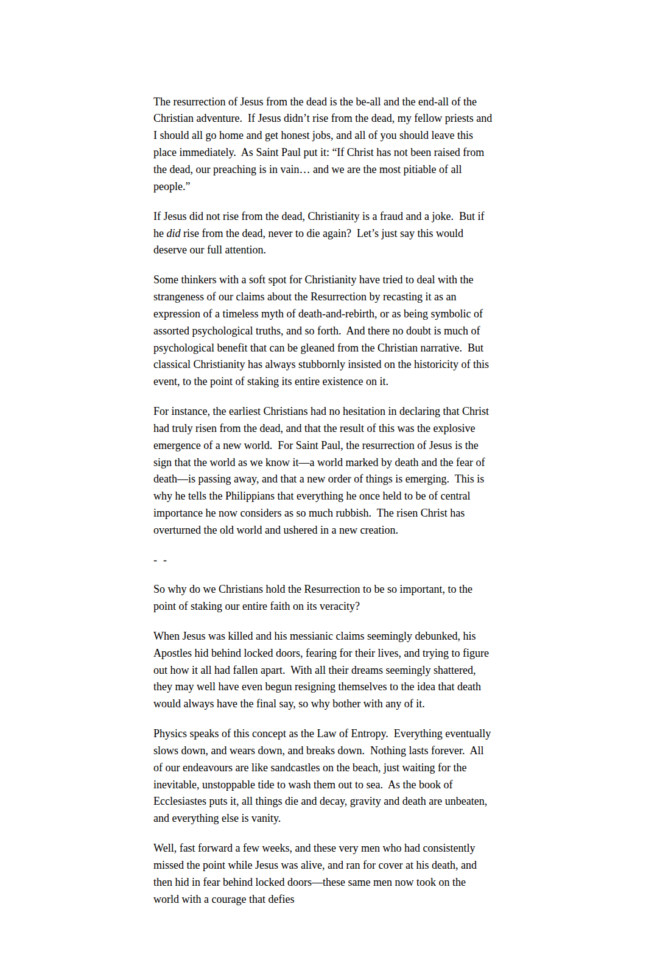The resurrection of Jesus from the dead is the be-all and the end-all of the Christian adventure. If Jesus didn’t rise from the dead, my fellow priests and I should all go home and get honest jobs, and all of you should leave this place immediately. As Saint Paul put it: “If Christ has not been raised from the dead, our preaching is in vain… and we are the most pitiable of all people.”
If Jesus did not rise from the dead, Christianity is a fraud and a joke. But if he did rise from the dead, never to die again? Let’s just say this would deserve our full attention.
Some thinkers with a soft spot for Christianity have tried to deal with the strangeness of our claims about the Resurrection by recasting it as an expression of a timeless myth of death-and-rebirth, or as being symbolic of assorted psychological truths, and so forth. And there no doubt is much of psychological benefit that can be gleaned from the Christian narrative. But classical Christianity has always stubbornly insisted on the historicity of this event, to the point of staking its entire existence on it.
For instance, the earliest Christians had no hesitation in declaring that Christ had truly risen from the dead, and that the result of this was the explosive emergence of a new world. For Saint Paul, the resurrection of Jesus is the sign that the world as we know it—a world marked by death and the fear of death—is passing away, and that a new order of things is emerging. This is why he tells the Philippians that everything he once held to be of central importance he now considers as so much rubbish. The risen Christ has overturned the old world and ushered in a new creation.
- -
So why do we Christians hold the Resurrection to be so important, to the point of staking our entire faith on its veracity?
When Jesus was killed and his messianic claims seemingly debunked, his Apostles hid behind locked doors, fearing for their lives, and trying to figure out how it all had fallen apart. With all their dreams seemingly shattered, they may well have even begun resigning themselves to the idea that death would always have the final say, so why bother with any of it.
Physics speaks of this concept as the Law of Entropy. Everything eventually slows down, and wears down, and breaks down. Nothing lasts forever. All of our endeavours are like sandcastles on the beach, just waiting for the inevitable, unstoppable tide to wash them out to sea. As the book of Ecclesiastes puts it, all things die and decay, gravity and death are unbeaten, and everything else is vanity.
Well, fast forward a few weeks, and these very men who had consistently missed the point while Jesus was alive, and ran for cover at his death, and then hid in fear behind locked doors—these same men now took on the world with a courage that defies